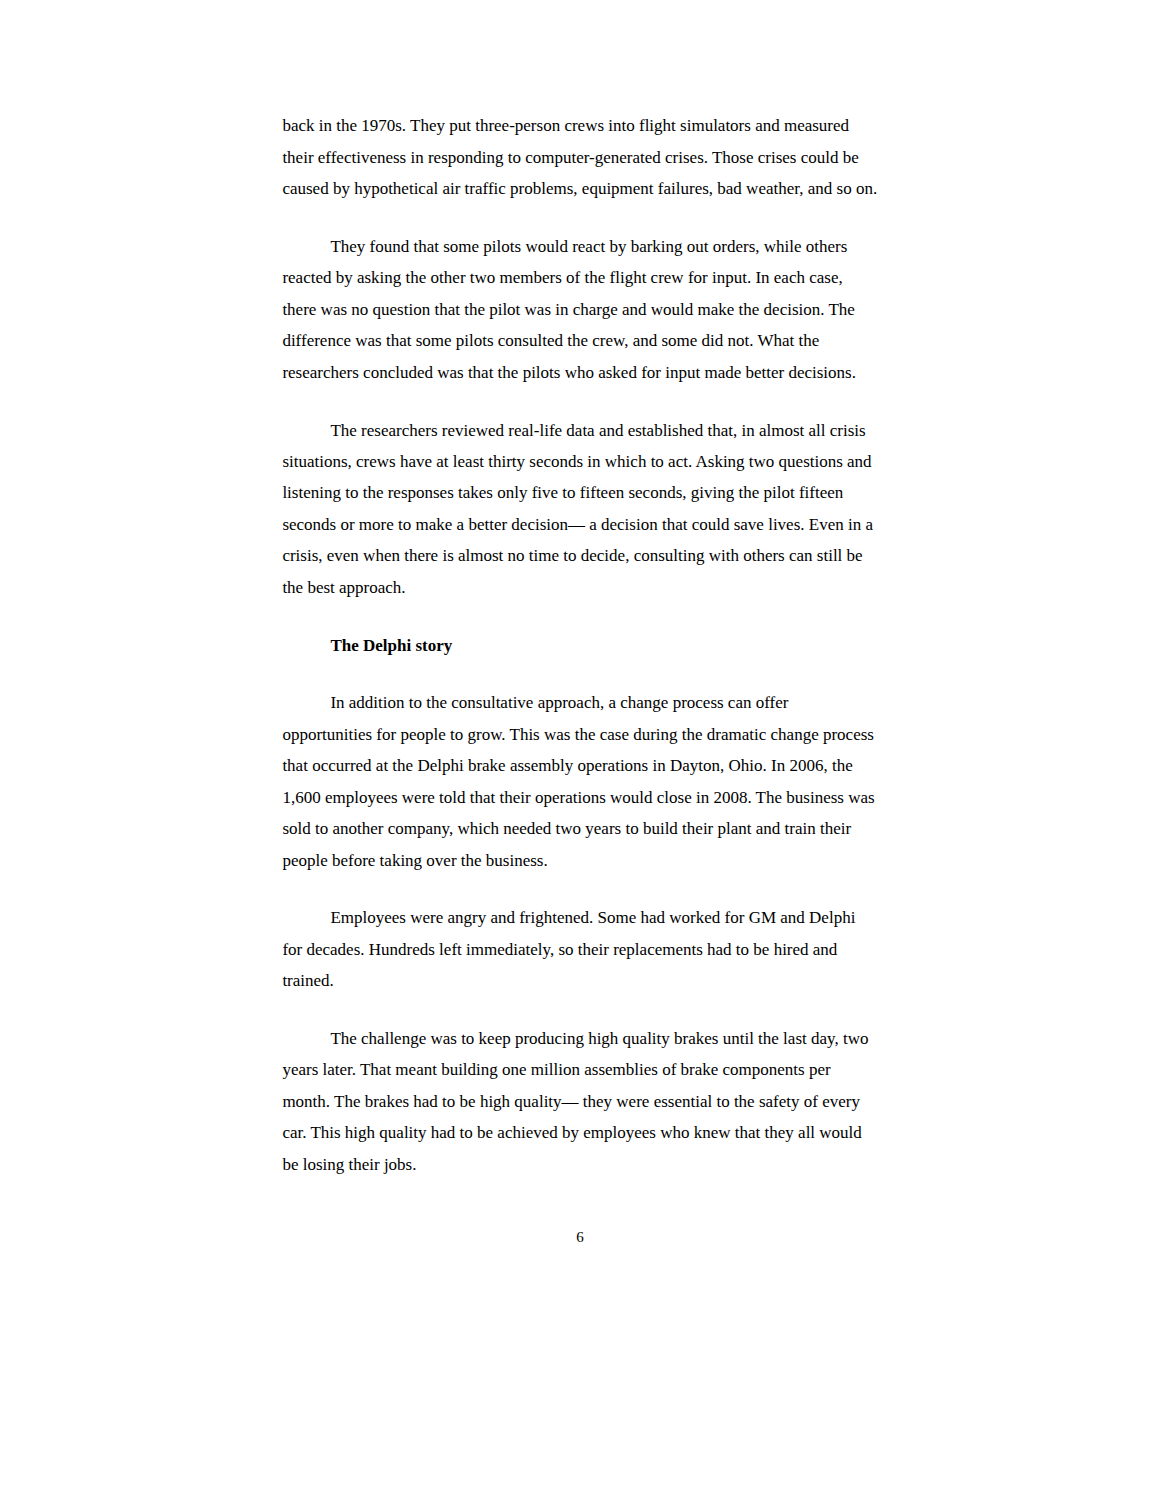back in the 1970s. They put three-person crews into flight simulators and measured their effectiveness in responding to computer-generated crises. Those crises could be caused by hypothetical air traffic problems, equipment failures, bad weather, and so on.
They found that some pilots would react by barking out orders, while others reacted by asking the other two members of the flight crew for input. In each case, there was no question that the pilot was in charge and would make the decision. The difference was that some pilots consulted the crew, and some did not. What the researchers concluded was that the pilots who asked for input made better decisions.
The researchers reviewed real-life data and established that, in almost all crisis situations, crews have at least thirty seconds in which to act. Asking two questions and listening to the responses takes only five to fifteen seconds, giving the pilot fifteen seconds or more to make a better decision— a decision that could save lives. Even in a crisis, even when there is almost no time to decide, consulting with others can still be the best approach.
The Delphi story
In addition to the consultative approach, a change process can offer opportunities for people to grow. This was the case during the dramatic change process that occurred at the Delphi brake assembly operations in Dayton, Ohio. In 2006, the 1,600 employees were told that their operations would close in 2008. The business was sold to another company, which needed two years to build their plant and train their people before taking over the business.
Employees were angry and frightened. Some had worked for GM and Delphi for decades. Hundreds left immediately, so their replacements had to be hired and trained.
The challenge was to keep producing high quality brakes until the last day, two years later. That meant building one million assemblies of brake components per month. The brakes had to be high quality— they were essential to the safety of every car. This high quality had to be achieved by employees who knew that they all would be losing their jobs.
6